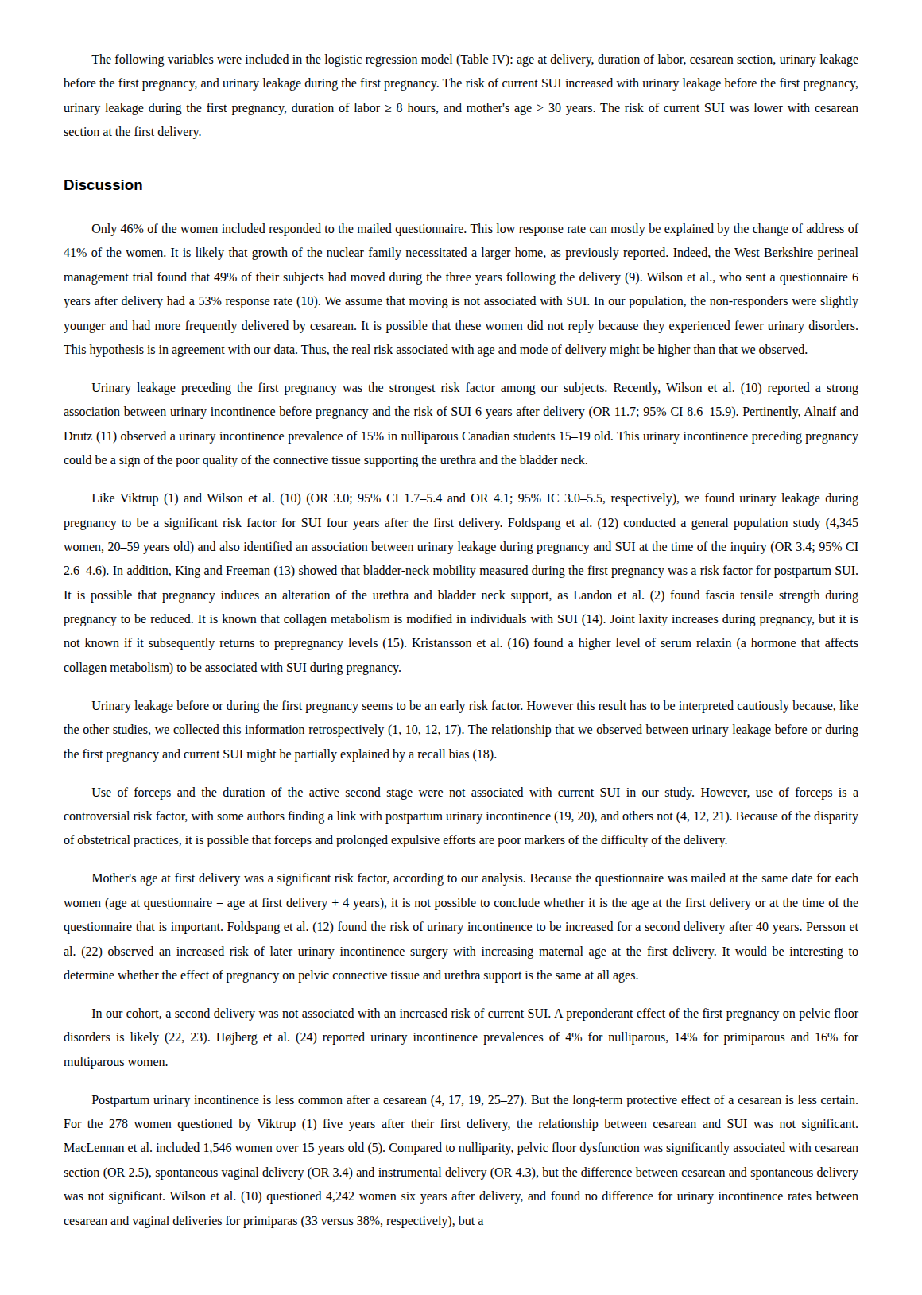The following variables were included in the logistic regression model (Table IV): age at delivery, duration of labor, cesarean section, urinary leakage before the first pregnancy, and urinary leakage during the first pregnancy. The risk of current SUI increased with urinary leakage before the first pregnancy, urinary leakage during the first pregnancy, duration of labor ≥ 8 hours, and mother's age > 30 years. The risk of current SUI was lower with cesarean section at the first delivery.
Discussion
Only 46% of the women included responded to the mailed questionnaire. This low response rate can mostly be explained by the change of address of 41% of the women. It is likely that growth of the nuclear family necessitated a larger home, as previously reported. Indeed, the West Berkshire perineal management trial found that 49% of their subjects had moved during the three years following the delivery (9). Wilson et al., who sent a questionnaire 6 years after delivery had a 53% response rate (10). We assume that moving is not associated with SUI. In our population, the non-responders were slightly younger and had more frequently delivered by cesarean. It is possible that these women did not reply because they experienced fewer urinary disorders. This hypothesis is in agreement with our data. Thus, the real risk associated with age and mode of delivery might be higher than that we observed.
Urinary leakage preceding the first pregnancy was the strongest risk factor among our subjects. Recently, Wilson et al. (10) reported a strong association between urinary incontinence before pregnancy and the risk of SUI 6 years after delivery (OR 11.7; 95% CI 8.6–15.9). Pertinently, Alnaif and Drutz (11) observed a urinary incontinence prevalence of 15% in nulliparous Canadian students 15–19 old. This urinary incontinence preceding pregnancy could be a sign of the poor quality of the connective tissue supporting the urethra and the bladder neck.
Like Viktrup (1) and Wilson et al. (10) (OR 3.0; 95% CI 1.7–5.4 and OR 4.1; 95% IC 3.0–5.5, respectively), we found urinary leakage during pregnancy to be a significant risk factor for SUI four years after the first delivery. Foldspang et al. (12) conducted a general population study (4,345 women, 20–59 years old) and also identified an association between urinary leakage during pregnancy and SUI at the time of the inquiry (OR 3.4; 95% CI 2.6–4.6). In addition, King and Freeman (13) showed that bladder-neck mobility measured during the first pregnancy was a risk factor for postpartum SUI. It is possible that pregnancy induces an alteration of the urethra and bladder neck support, as Landon et al. (2) found fascia tensile strength during pregnancy to be reduced. It is known that collagen metabolism is modified in individuals with SUI (14). Joint laxity increases during pregnancy, but it is not known if it subsequently returns to prepregnancy levels (15). Kristansson et al. (16) found a higher level of serum relaxin (a hormone that affects collagen metabolism) to be associated with SUI during pregnancy.
Urinary leakage before or during the first pregnancy seems to be an early risk factor. However this result has to be interpreted cautiously because, like the other studies, we collected this information retrospectively (1, 10, 12, 17). The relationship that we observed between urinary leakage before or during the first pregnancy and current SUI might be partially explained by a recall bias (18).
Use of forceps and the duration of the active second stage were not associated with current SUI in our study. However, use of forceps is a controversial risk factor, with some authors finding a link with postpartum urinary incontinence (19, 20), and others not (4, 12, 21). Because of the disparity of obstetrical practices, it is possible that forceps and prolonged expulsive efforts are poor markers of the difficulty of the delivery.
Mother's age at first delivery was a significant risk factor, according to our analysis. Because the questionnaire was mailed at the same date for each women (age at questionnaire = age at first delivery + 4 years), it is not possible to conclude whether it is the age at the first delivery or at the time of the questionnaire that is important. Foldspang et al. (12) found the risk of urinary incontinence to be increased for a second delivery after 40 years. Persson et al. (22) observed an increased risk of later urinary incontinence surgery with increasing maternal age at the first delivery. It would be interesting to determine whether the effect of pregnancy on pelvic connective tissue and urethra support is the same at all ages.
In our cohort, a second delivery was not associated with an increased risk of current SUI. A preponderant effect of the first pregnancy on pelvic floor disorders is likely (22, 23). Højberg et al. (24) reported urinary incontinence prevalences of 4% for nulliparous, 14% for primiparous and 16% for multiparous women.
Postpartum urinary incontinence is less common after a cesarean (4, 17, 19, 25–27). But the long-term protective effect of a cesarean is less certain. For the 278 women questioned by Viktrup (1) five years after their first delivery, the relationship between cesarean and SUI was not significant. MacLennan et al. included 1,546 women over 15 years old (5). Compared to nulliparity, pelvic floor dysfunction was significantly associated with cesarean section (OR 2.5), spontaneous vaginal delivery (OR 3.4) and instrumental delivery (OR 4.3), but the difference between cesarean and spontaneous delivery was not significant. Wilson et al. (10) questioned 4,242 women six years after delivery, and found no difference for urinary incontinence rates between cesarean and vaginal deliveries for primiparas (33 versus 38%, respectively), but a